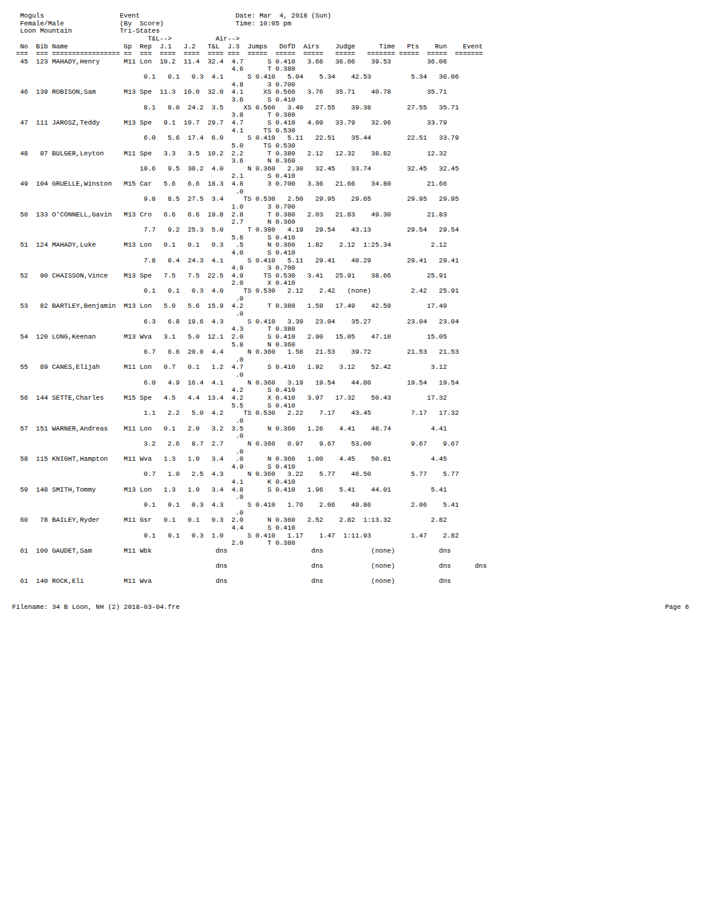Moguls                   Event                        Date: Mar  4, 2018 (Sun)
  Female/Male              (By  Score)                  Time: 10:05 pm
  Loon Mountain            Tri-States
                                  T&L-->           Air-->
  No  Bib Name              Gp  Rep  J.1   J.2   T&L  J.3  Jumps   DofD  Airs    Judge      Time   Pts    Run    Event
 ===  === ================= ==  ===  ====  ====  ==== ===  =====  =====  =====   =====   ======= =====  =====  =======
  45  123 MAHADY,Henry      M11 Lon  10.2  11.4  32.4  4.7      S 0.410   3.66   36.06    39.53         36.06
                                                       4.6      T 0.380
                                 0.1   0.1   0.3  4.1      S 0.410   5.04    5.34    42.53          5.34   36.06
                                                       4.8      3 0.700
  46  139 ROBISON,Sam       M13 Spe  11.3  10.0  32.0  4.1     XS 0.560   3.76   35.71    40.78         35.71
                                                       3.6      S 0.410
                                 8.1   8.0  24.2  3.5     XS 0.560   3.40   27.55    39.38         27.55   35.71
                                                       3.8      T 0.380
  47  111 JAROSZ,Teddy      M13 Spe   9.1  10.7  29.7  4.7      S 0.410   4.09   33.79    32.96         33.79
                                                       4.1     TS 0.530
                                 6.0   5.6  17.4  6.0      S 0.410   5.11   22.51    35.44         22.51   33.79
                                                       5.0     TS 0.530
  48   87 BULGER,Leyton     M11 Spe   3.3   3.5  10.2  2.2      T 0.380   2.12   12.32    38.82         12.32
                                                       3.6      N 0.360
                                10.6   9.5  30.2  4.0      N 0.360   2.30   32.45    33.74         32.45   32.45
                                                       2.1      S 0.410
  49  104 GRUELLE,Winston   M15 Car   5.6   6.6  18.3  4.8      3 0.700   3.36   21.66    34.80         21.66
                                                        .0
                                 9.8   8.5  27.5  3.4     TS 0.530   2.50   29.95    29.65         29.95   29.95
                                                       1.0      3 0.700
  50  133 O'CONNELL,Gavin   M13 Cro   6.6   6.6  19.8  2.8      T 0.380   2.03   21.83    49.30         21.83
                                                       2.7      N 0.360
                                 7.7   9.2  25.3  5.0      T 0.380   4.19   29.54    43.13         29.54   29.54
                                                       5.6      S 0.410
  51  124 MAHADY,Luke       M13 Lon   0.1   0.1   0.3   .5      N 0.360   1.82    2.12  1:25.34          2.12
                                                       4.0      S 0.410
                                 7.8   8.4  24.3  4.1      S 0.410   5.11   29.41    40.29         29.41   29.41
                                                       4.9      3 0.700
  52   90 CHAISSON,Vince    M13 Spe   7.5   7.5  22.5  4.9     TS 0.530   3.41   25.91    38.66         25.91
                                                       2.0      X 0.410
                                 0.1   0.1   0.3  4.0     TS 0.530   2.12    2.42   (none)          2.42   25.91
                                                        .0
  53   82 BARTLEY,Benjamin  M13 Lon   5.0   5.6  15.9  4.2      T 0.380   1.59   17.49    42.59         17.49
                                                        .0
                                 6.3   6.8  19.6  4.3      S 0.410   3.39   23.04    35.27         23.04   23.04
                                                       4.3      T 0.380
  54  120 LONG,Keenan       M13 Wva   3.1   5.0  12.1  2.0      S 0.410   2.90   15.05    47.10         15.05
                                                       5.8      N 0.360
                                 6.7   6.6  20.0  4.4      N 0.360   1.58   21.53    39.72         21.53   21.53
                                                        .0
  55   89 CANES,Elijah      M11 Lon   0.7   0.1   1.2  4.7      S 0.410   1.92    3.12    52.42          3.12
                                                        .0
                                 6.0   4.9  16.4  4.1      N 0.360   3.19   19.54    44.80         19.54   19.54
                                                       4.2      S 0.410
  56  144 SETTE,Charles     M15 Spe   4.5   4.4  13.4  4.2      X 0.410   3.97   17.32    50.43         17.32
                                                       5.5      S 0.410
                                 1.1   2.2   5.0  4.2     TS 0.530   2.22    7.17    43.45          7.17   17.32
                                                        .0
  57  151 WARNER,Andreas    M11 Lon   0.1   2.0   3.2  3.5      N 0.360   1.26    4.41    48.74          4.41
                                                        .0
                                 3.2   2.6   8.7  2.7      N 0.360   0.97    9.67    53.00          9.67    9.67
                                                        .0
  58  115 KNIGHT,Hampton    M11 Wva   1.3   1.0   3.4   .0      N 0.360   1.00    4.45    50.81          4.45
                                                       4.9      S 0.410
                                 0.7   1.0   2.5  4.3      N 0.360   3.22    5.77    46.50          5.77    5.77
                                                       4.1      K 0.410
  59  148 SMITH,Tommy       M13 Lon   1.3   1.0   3.4  4.8      S 0.410   1.96    5.41    44.01          5.41
                                                        .0
                                 0.1   0.1   0.3  4.3      S 0.410   1.76    2.06    49.86          2.06    5.41
                                                        .0
  60   78 BAILEY,Ryder      M11 Gsr   0.1   0.1   0.3  2.0      N 0.360   2.52    2.82  1:13.32          2.82
                                                       4.4      S 0.410
                                 0.1   0.1   0.3  1.0      S 0.410   1.17    1.47  1:11.93          1.47    2.82
                                                       2.0      T 0.380
  61  100 GAUDET,Sam        M11 Wbk                dns                     dns            (none)           dns

                                                   dns                     dns            (none)           dns      dns

  61  140 ROCK,Eli          M11 Wva                dns                     dns            (none)           dns
Filename: 34 B Loon, NH (2) 2018-03-04.fre Page 6